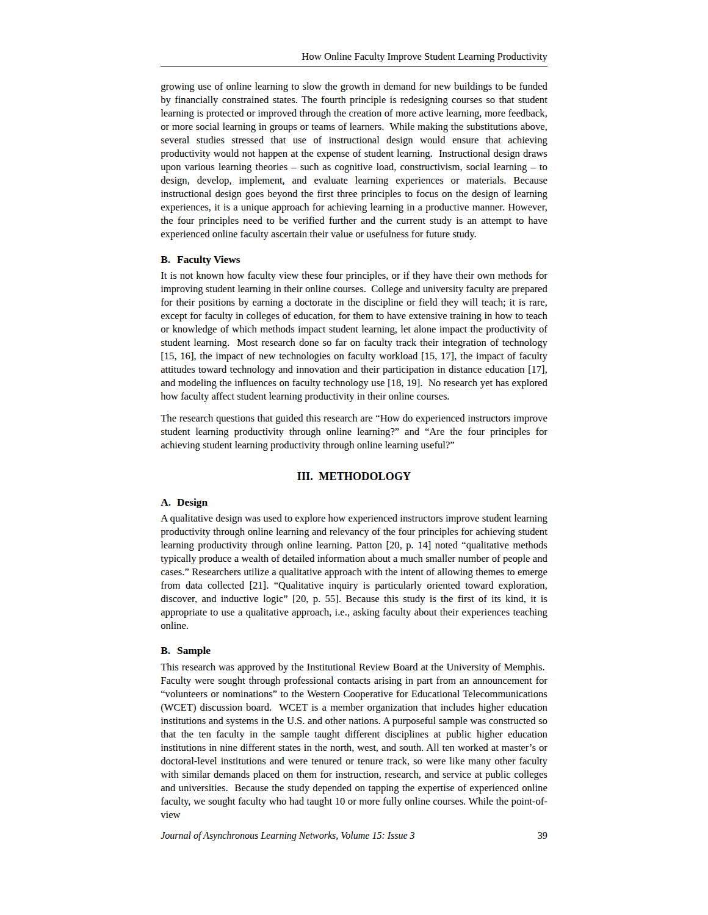How Online Faculty Improve Student Learning Productivity
growing use of online learning to slow the growth in demand for new buildings to be funded by financially constrained states. The fourth principle is redesigning courses so that student learning is protected or improved through the creation of more active learning, more feedback, or more social learning in groups or teams of learners. While making the substitutions above, several studies stressed that use of instructional design would ensure that achieving productivity would not happen at the expense of student learning. Instructional design draws upon various learning theories – such as cognitive load, constructivism, social learning – to design, develop, implement, and evaluate learning experiences or materials. Because instructional design goes beyond the first three principles to focus on the design of learning experiences, it is a unique approach for achieving learning in a productive manner. However, the four principles need to be verified further and the current study is an attempt to have experienced online faculty ascertain their value or usefulness for future study.
B. Faculty Views
It is not known how faculty view these four principles, or if they have their own methods for improving student learning in their online courses. College and university faculty are prepared for their positions by earning a doctorate in the discipline or field they will teach; it is rare, except for faculty in colleges of education, for them to have extensive training in how to teach or knowledge of which methods impact student learning, let alone impact the productivity of student learning. Most research done so far on faculty track their integration of technology [15, 16], the impact of new technologies on faculty workload [15, 17], the impact of faculty attitudes toward technology and innovation and their participation in distance education [17], and modeling the influences on faculty technology use [18, 19]. No research yet has explored how faculty affect student learning productivity in their online courses.
The research questions that guided this research are “How do experienced instructors improve student learning productivity through online learning?” and “Are the four principles for achieving student learning productivity through online learning useful?”
III. METHODOLOGY
A. Design
A qualitative design was used to explore how experienced instructors improve student learning productivity through online learning and relevancy of the four principles for achieving student learning productivity through online learning. Patton [20, p. 14] noted “qualitative methods typically produce a wealth of detailed information about a much smaller number of people and cases.” Researchers utilize a qualitative approach with the intent of allowing themes to emerge from data collected [21]. “Qualitative inquiry is particularly oriented toward exploration, discover, and inductive logic” [20, p. 55]. Because this study is the first of its kind, it is appropriate to use a qualitative approach, i.e., asking faculty about their experiences teaching online.
B. Sample
This research was approved by the Institutional Review Board at the University of Memphis. Faculty were sought through professional contacts arising in part from an announcement for “volunteers or nominations” to the Western Cooperative for Educational Telecommunications (WCET) discussion board. WCET is a member organization that includes higher education institutions and systems in the U.S. and other nations. A purposeful sample was constructed so that the ten faculty in the sample taught different disciplines at public higher education institutions in nine different states in the north, west, and south. All ten worked at master’s or doctoral-level institutions and were tenured or tenure track, so were like many other faculty with similar demands placed on them for instruction, research, and service at public colleges and universities. Because the study depended on tapping the expertise of experienced online faculty, we sought faculty who had taught 10 or more fully online courses. While the point-of-view
Journal of Asynchronous Learning Networks, Volume 15: Issue 3 39